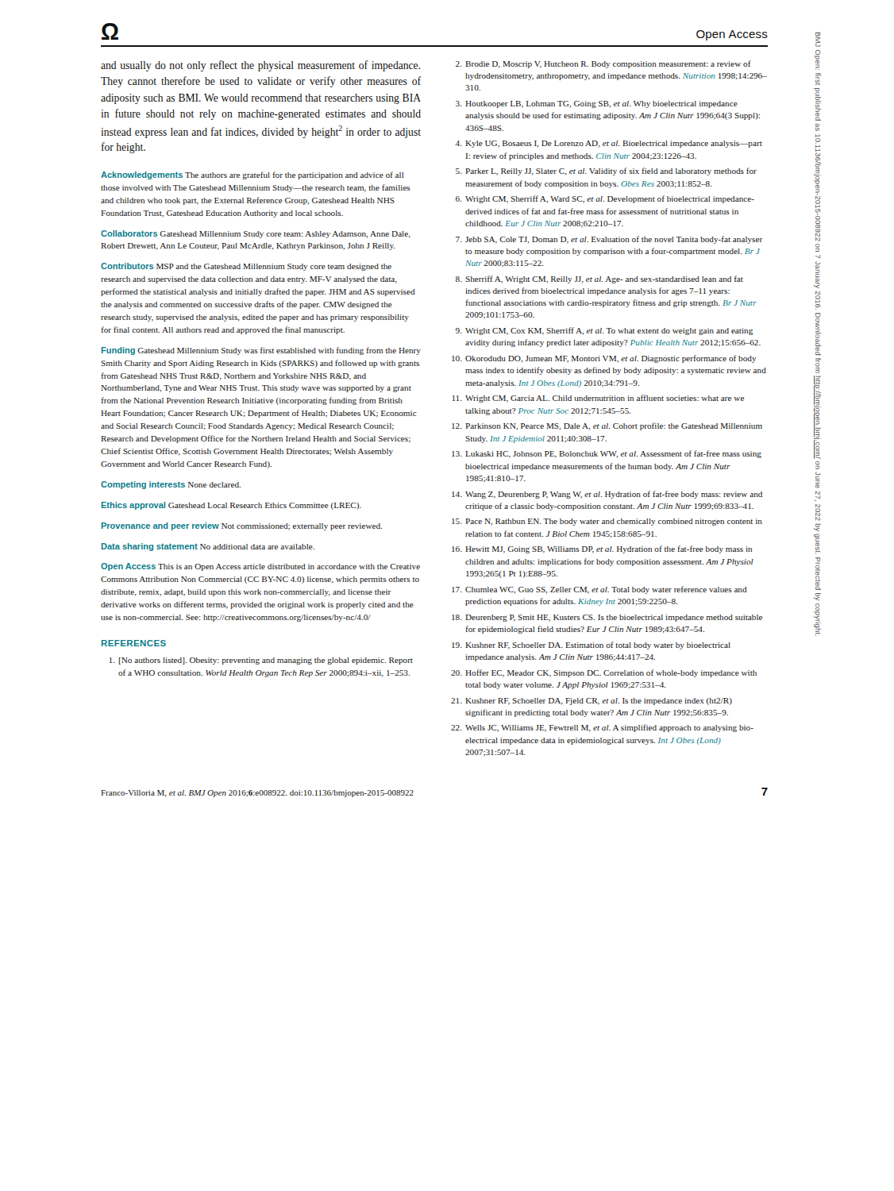Ω
Open Access
and usually do not only reflect the physical measurement of impedance. They cannot therefore be used to validate or verify other measures of adiposity such as BMI. We would recommend that researchers using BIA in future should not rely on machine-generated estimates and should instead express lean and fat indices, divided by height2 in order to adjust for height.
Acknowledgements
The authors are grateful for the participation and advice of all those involved with The Gateshead Millennium Study—the research team, the families and children who took part, the External Reference Group, Gateshead Health NHS Foundation Trust, Gateshead Education Authority and local schools.
Collaborators
Gateshead Millennium Study core team: Ashley Adamson, Anne Dale, Robert Drewett, Ann Le Couteur, Paul McArdle, Kathryn Parkinson, John J Reilly.
Contributors
MSP and the Gateshead Millennium Study core team designed the research and supervised the data collection and data entry. MF-V analysed the data, performed the statistical analysis and initially drafted the paper. JHM and AS supervised the analysis and commented on successive drafts of the paper. CMW designed the research study, supervised the analysis, edited the paper and has primary responsibility for final content. All authors read and approved the final manuscript.
Funding
Gateshead Millennium Study was first established with funding from the Henry Smith Charity and Sport Aiding Research in Kids (SPARKS) and followed up with grants from Gateshead NHS Trust R&D, Northern and Yorkshire NHS R&D, and Northumberland, Tyne and Wear NHS Trust. This study wave was supported by a grant from the National Prevention Research Initiative (incorporating funding from British Heart Foundation; Cancer Research UK; Department of Health; Diabetes UK; Economic and Social Research Council; Food Standards Agency; Medical Research Council; Research and Development Office for the Northern Ireland Health and Social Services; Chief Scientist Office, Scottish Government Health Directorates; Welsh Assembly Government and World Cancer Research Fund).
Competing interests
None declared.
Ethics approval
Gateshead Local Research Ethics Committee (LREC).
Provenance and peer review
Not commissioned; externally peer reviewed.
Data sharing statement
No additional data are available.
Open Access
This is an Open Access article distributed in accordance with the Creative Commons Attribution Non Commercial (CC BY-NC 4.0) license, which permits others to distribute, remix, adapt, build upon this work non-commercially, and license their derivative works on different terms, provided the original work is properly cited and the use is non-commercial. See: http://creativecommons.org/licenses/by-nc/4.0/
REFERENCES
[No authors listed]. Obesity: preventing and managing the global epidemic. Report of a WHO consultation. World Health Organ Tech Rep Ser 2000;894:i–xii, 1–253.
Brodie D, Moscrip V, Hutcheon R. Body composition measurement: a review of hydrodensitometry, anthropometry, and impedance methods. Nutrition 1998;14:296–310.
Houtkooper LB, Lohman TG, Going SB, et al. Why bioelectrical impedance analysis should be used for estimating adiposity. Am J Clin Nutr 1996;64(3 Suppl): 436S–48S.
Kyle UG, Bosaeus I, De Lorenzo AD, et al. Bioelectrical impedance analysis—part I: review of principles and methods. Clin Nutr 2004;23:1226–43.
Parker L, Reilly JJ, Slater C, et al. Validity of six field and laboratory methods for measurement of body composition in boys. Obes Res 2003;11:852–8.
Wright CM, Sherriff A, Ward SC, et al. Development of bioelectrical impedance-derived indices of fat and fat-free mass for assessment of nutritional status in childhood. Eur J Clin Nutr 2008;62:210–17.
Jebb SA, Cole TJ, Doman D, et al. Evaluation of the novel Tanita body-fat analyser to measure body composition by comparison with a four-compartment model. Br J Nutr 2000;83:115–22.
Sherriff A, Wright CM, Reilly JJ, et al. Age- and sex-standardised lean and fat indices derived from bioelectrical impedance analysis for ages 7–11 years: functional associations with cardio-respiratory fitness and grip strength. Br J Nutr 2009;101:1753–60.
Wright CM, Cox KM, Sherriff A, et al. To what extent do weight gain and eating avidity during infancy predict later adiposity? Public Health Nutr 2012;15:656–62.
Okorodudu DO, Jumean MF, Montori VM, et al. Diagnostic performance of body mass index to identify obesity as defined by body adiposity: a systematic review and meta-analysis. Int J Obes (Lond) 2010;34:791–9.
Wright CM, Garcia AL. Child undernutrition in affluent societies: what are we talking about? Proc Nutr Soc 2012;71:545–55.
Parkinson KN, Pearce MS, Dale A, et al. Cohort profile: the Gateshead Millennium Study. Int J Epidemiol 2011;40:308–17.
Lukaski HC, Johnson PE, Bolonchuk WW, et al. Assessment of fat-free mass using bioelectrical impedance measurements of the human body. Am J Clin Nutr 1985;41:810–17.
Wang Z, Deurenberg P, Wang W, et al. Hydration of fat-free body mass: review and critique of a classic body-composition constant. Am J Clin Nutr 1999;69:833–41.
Pace N, Rathbun EN. The body water and chemically combined nitrogen content in relation to fat content. J Biol Chem 1945;158:685–91.
Hewitt MJ, Going SB, Williams DP, et al. Hydration of the fat-free body mass in children and adults: implications for body composition assessment. Am J Physiol 1993;265(1 Pt 1):E88–95.
Chumlea WC, Guo SS, Zeller CM, et al. Total body water reference values and prediction equations for adults. Kidney Int 2001;59:2250–8.
Deurenberg P, Smit HE, Kusters CS. Is the bioelectrical impedance method suitable for epidemiological field studies? Eur J Clin Nutr 1989;43:647–54.
Kushner RF, Schoeller DA. Estimation of total body water by bioelectrical impedance analysis. Am J Clin Nutr 1986;44:417–24.
Hoffer EC, Meador CK, Simpson DC. Correlation of whole-body impedance with total body water volume. J Appl Physiol 1969;27:531–4.
Kushner RF, Schoeller DA, Fjeld CR, et al. Is the impedance index (ht2/R) significant in predicting total body water? Am J Clin Nutr 1992;56:835–9.
Wells JC, Williams JE, Fewtrell M, et al. A simplified approach to analysing bio-electrical impedance data in epidemiological surveys. Int J Obes (Lond) 2007;31:507–14.
Franco-Villoria M, et al. BMJ Open 2016;6:e008922. doi:10.1136/bmjopen-2015-008922
7
BMJ Open: first published as 10.1136/bmjopen-2015-008922 on 7 January 2016. Downloaded from http://bmjopen.bmj.com/ on June 27, 2022 by guest. Protected by copyright.